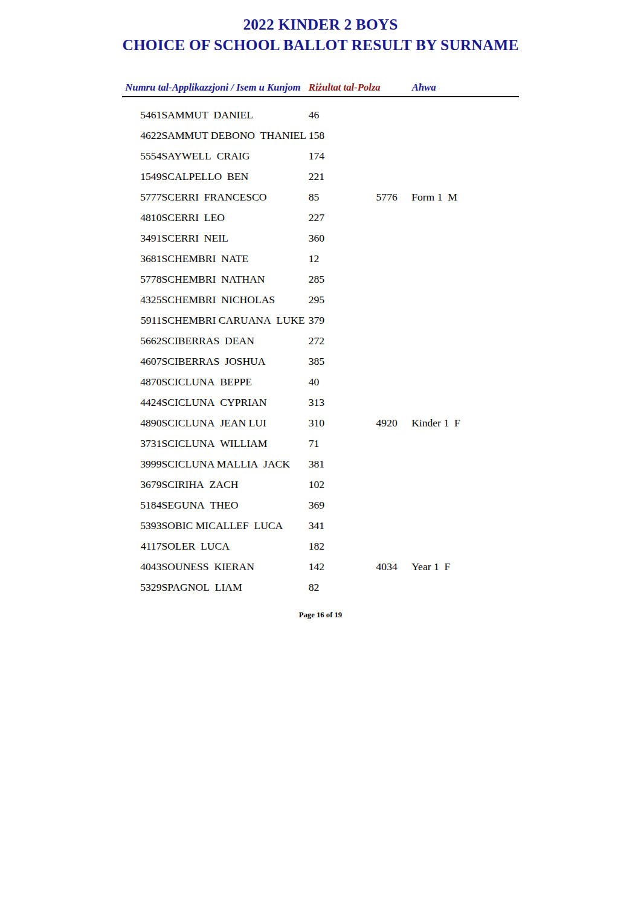2022 KINDER 2 BOYS CHOICE OF SCHOOL BALLOT RESULT BY SURNAME
| Numru tal-Applikazzjoni / Isem u Kunjom | Riżultat tal-Polza | Aħwa |
| 5461 | SAMMUT DANIEL | 46 | |
| 4622 | SAMMUT DEBONO THANIEL | 158 | |
| 5554 | SAYWELL CRAIG | 174 | |
| 1549 | SCALPELLO BEN | 221 | |
| 5777 | SCERRI FRANCESCO | 85 | 5776 Form 1 M |
| 4810 | SCERRI LEO | 227 | |
| 3491 | SCERRI NEIL | 360 | |
| 3681 | SCHEMBRI NATE | 12 | |
| 5778 | SCHEMBRI NATHAN | 285 | |
| 4325 | SCHEMBRI NICHOLAS | 295 | |
| 5911 | SCHEMBRI CARUANA LUKE | 379 | |
| 5662 | SCIBERRAS DEAN | 272 | |
| 4607 | SCIBERRAS JOSHUA | 385 | |
| 4870 | SCICLUNA BEPPE | 40 | |
| 4424 | SCICLUNA CYPRIAN | 313 | |
| 4890 | SCICLUNA JEAN LUI | 310 | 4920 Kinder 1 F |
| 3731 | SCICLUNA WILLIAM | 71 | |
| 3999 | SCICLUNA MALLIA JACK | 381 | |
| 3679 | SCIRIHA ZACH | 102 | |
| 5184 | SEGUNA THEO | 369 | |
| 5393 | SOBIC MICALLEF LUCA | 341 | |
| 4117 | SOLER LUCA | 182 | |
| 4043 | SOUNESS KIERAN | 142 | 4034 Year 1 F |
| 5329 | SPAGNOL LIAM | 82 | |
Page 16 of 19